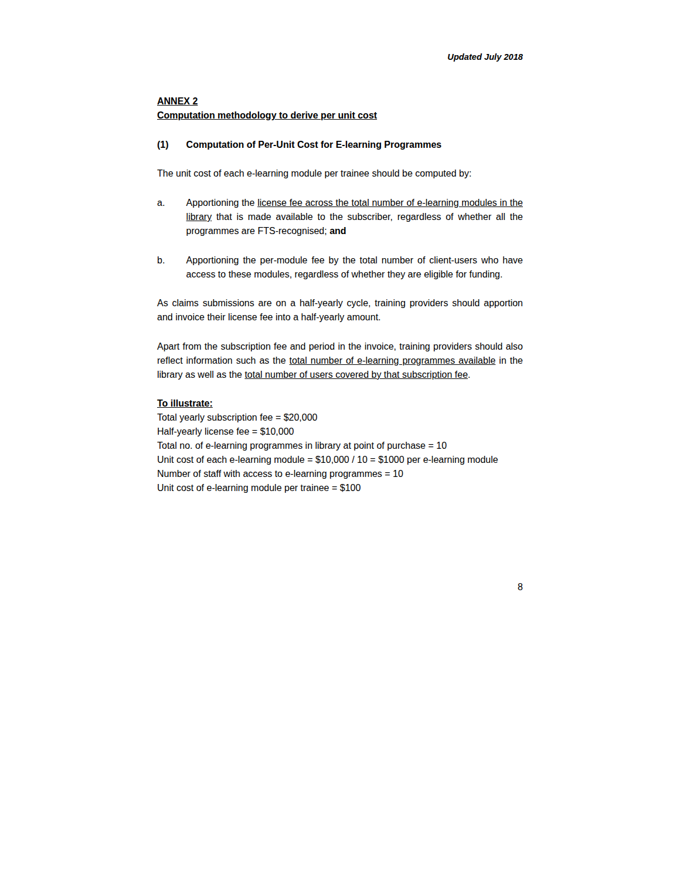Updated July 2018
ANNEX 2
Computation methodology to derive per unit cost
(1) Computation of Per-Unit Cost for E-learning Programmes
The unit cost of each e-learning module per trainee should be computed by:
a.
Apportioning the license fee across the total number of e-learning modules in the library that is made available to the subscriber, regardless of whether all the programmes are FTS-recognised; and
b.
Apportioning the per-module fee by the total number of client-users who have access to these modules, regardless of whether they are eligible for funding.
As claims submissions are on a half-yearly cycle, training providers should apportion and invoice their license fee into a half-yearly amount.
Apart from the subscription fee and period in the invoice, training providers should also reflect information such as the total number of e-learning programmes available in the library as well as the total number of users covered by that subscription fee.
To illustrate:
Total yearly subscription fee = $20,000
Half-yearly license fee = $10,000
Total no. of e-learning programmes in library at point of purchase = 10
Unit cost of each e-learning module = $10,000 / 10 = $1000 per e-learning module
Number of staff with access to e-learning programmes = 10
Unit cost of e-learning module per trainee = $100
8